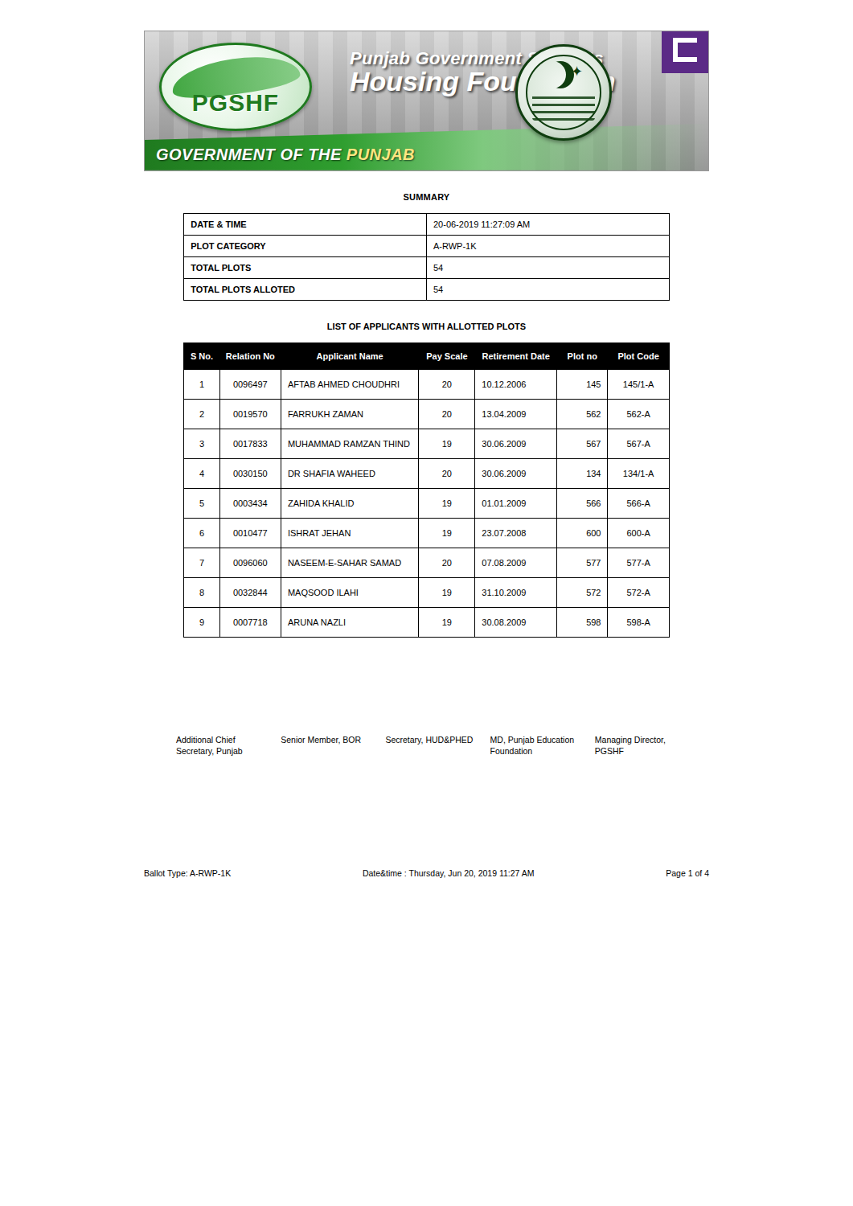PGSHF
Punjab Government Servants
Housing Foundation
✦
GOVERNMENT OF THE PUNJAB
SUMMARY
| DATE & TIME | 20-06-2019 11:27:09 AM |
| PLOT CATEGORY | A-RWP-1K |
| TOTAL PLOTS | 54 |
| TOTAL PLOTS ALLOTED | 54 |
LIST OF APPLICANTS WITH ALLOTTED PLOTS
| S No. | Relation No | Applicant Name | Pay Scale | Retirement Date | Plot no | Plot Code |
| --- | --- | --- | --- | --- | --- | --- |
| 1 | 0096497 | AFTAB AHMED CHOUDHRI | 20 | 10.12.2006 | 145 | 145/1-A |
| 2 | 0019570 | FARRUKH ZAMAN | 20 | 13.04.2009 | 562 | 562-A |
| 3 | 0017833 | MUHAMMAD RAMZAN THIND | 19 | 30.06.2009 | 567 | 567-A |
| 4 | 0030150 | DR SHAFIA WAHEED | 20 | 30.06.2009 | 134 | 134/1-A |
| 5 | 0003434 | ZAHIDA KHALID | 19 | 01.01.2009 | 566 | 566-A |
| 6 | 0010477 | ISHRAT JEHAN | 19 | 23.07.2008 | 600 | 600-A |
| 7 | 0096060 | NASEEM-E-SAHAR SAMAD | 20 | 07.08.2009 | 577 | 577-A |
| 8 | 0032844 | MAQSOOD ILAHI | 19 | 31.10.2009 | 572 | 572-A |
| 9 | 0007718 | ARUNA NAZLI | 19 | 30.08.2009 | 598 | 598-A |
Additional Chief Secretary, Punjab
Senior Member, BOR
Secretary, HUD&PHED
MD, Punjab Education Foundation
Managing Director, PGSHF
Ballot Type: A-RWP-1K
Date&time : Thursday, Jun 20, 2019 11:27 AM
Page 1 of 4